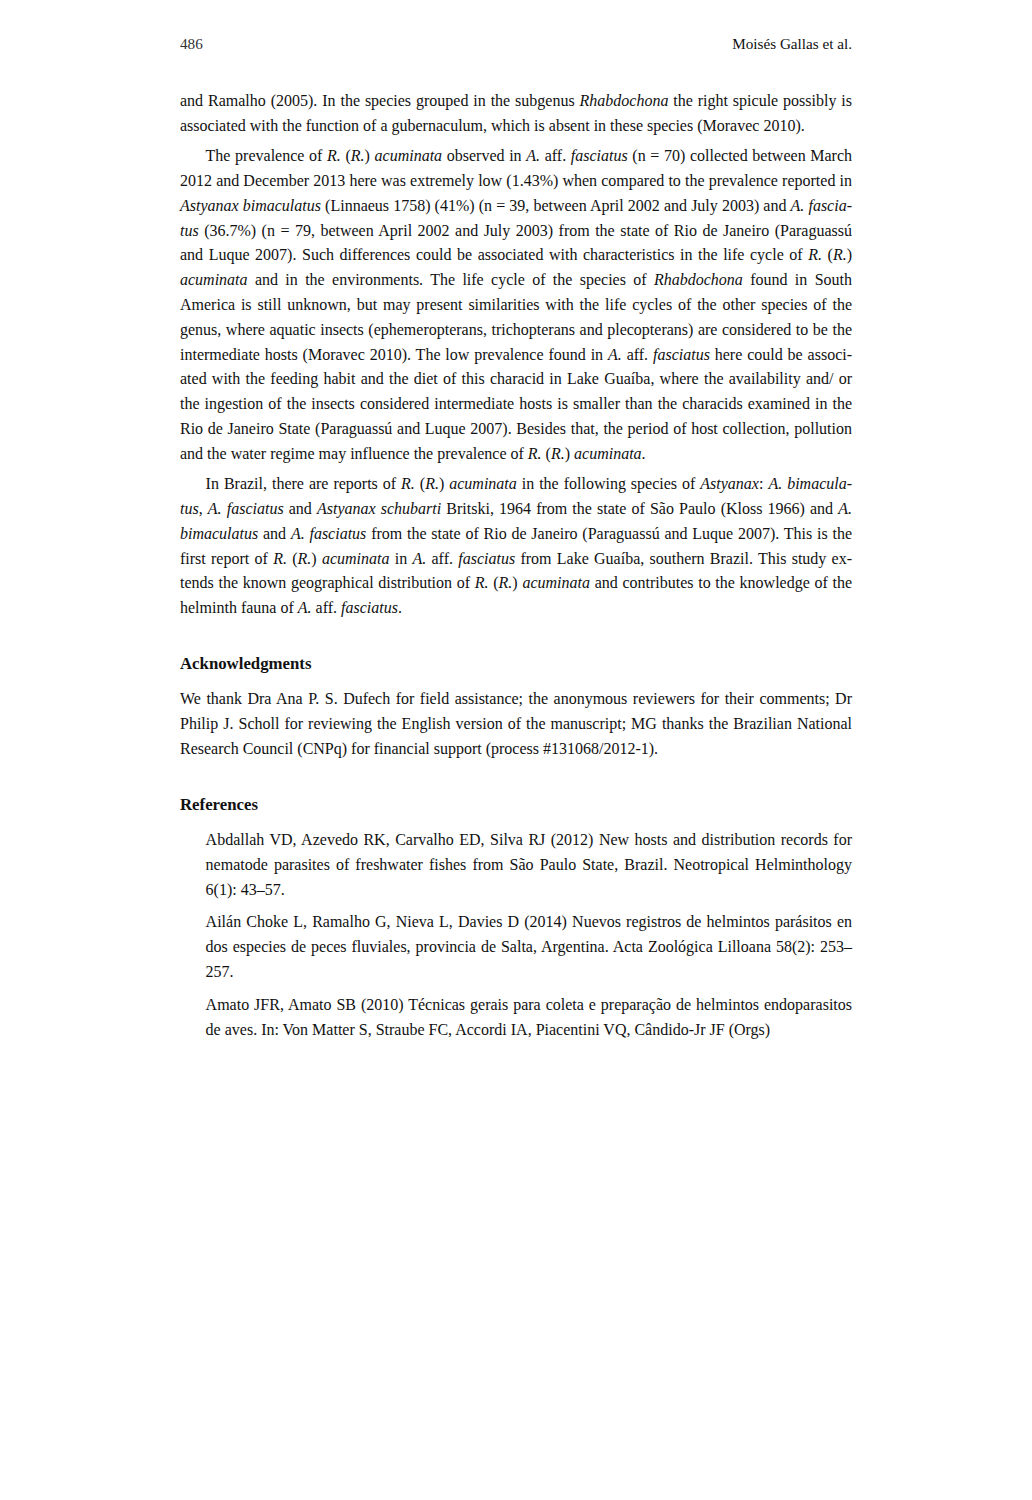486 Moisés Gallas et al.
and Ramalho (2005). In the species grouped in the subgenus Rhabdochona the right spicule possibly is associated with the function of a gubernaculum, which is absent in these species (Moravec 2010).
The prevalence of R. (R.) acuminata observed in A. aff. fasciatus (n = 70) collected between March 2012 and December 2013 here was extremely low (1.43%) when compared to the prevalence reported in Astyanax bimaculatus (Linnaeus 1758) (41%) (n = 39, between April 2002 and July 2003) and A. fasciatus (36.7%) (n = 79, between April 2002 and July 2003) from the state of Rio de Janeiro (Paraguassú and Luque 2007). Such differences could be associated with characteristics in the life cycle of R. (R.) acuminata and in the environments. The life cycle of the species of Rhabdochona found in South America is still unknown, but may present similarities with the life cycles of the other species of the genus, where aquatic insects (ephemeropterans, trichopterans and plecopterans) are considered to be the intermediate hosts (Moravec 2010). The low prevalence found in A. aff. fasciatus here could be associated with the feeding habit and the diet of this characid in Lake Guaíba, where the availability and/ or the ingestion of the insects considered intermediate hosts is smaller than the characids examined in the Rio de Janeiro State (Paraguassú and Luque 2007). Besides that, the period of host collection, pollution and the water regime may influence the prevalence of R. (R.) acuminata.
In Brazil, there are reports of R. (R.) acuminata in the following species of Astyanax: A. bimaculatus, A. fasciatus and Astyanax schubarti Britski, 1964 from the state of São Paulo (Kloss 1966) and A. bimaculatus and A. fasciatus from the state of Rio de Janeiro (Paraguassú and Luque 2007). This is the first report of R. (R.) acuminata in A. aff. fasciatus from Lake Guaíba, southern Brazil. This study extends the known geographical distribution of R. (R.) acuminata and contributes to the knowledge of the helminth fauna of A. aff. fasciatus.
Acknowledgments
We thank Dra Ana P. S. Dufech for field assistance; the anonymous reviewers for their comments; Dr Philip J. Scholl for reviewing the English version of the manuscript; MG thanks the Brazilian National Research Council (CNPq) for financial support (process #131068/2012-1).
References
Abdallah VD, Azevedo RK, Carvalho ED, Silva RJ (2012) New hosts and distribution records for nematode parasites of freshwater fishes from São Paulo State, Brazil. Neotropical Helminthology 6(1): 43–57.
Ailán Choke L, Ramalho G, Nieva L, Davies D (2014) Nuevos registros de helmintos parásitos en dos especies de peces fluviales, provincia de Salta, Argentina. Acta Zoológica Lilloana 58(2): 253–257.
Amato JFR, Amato SB (2010) Técnicas gerais para coleta e preparação de helmintos endoparasitos de aves. In: Von Matter S, Straube FC, Accordi IA, Piacentini VQ, Cândido-Jr JF (Orgs)